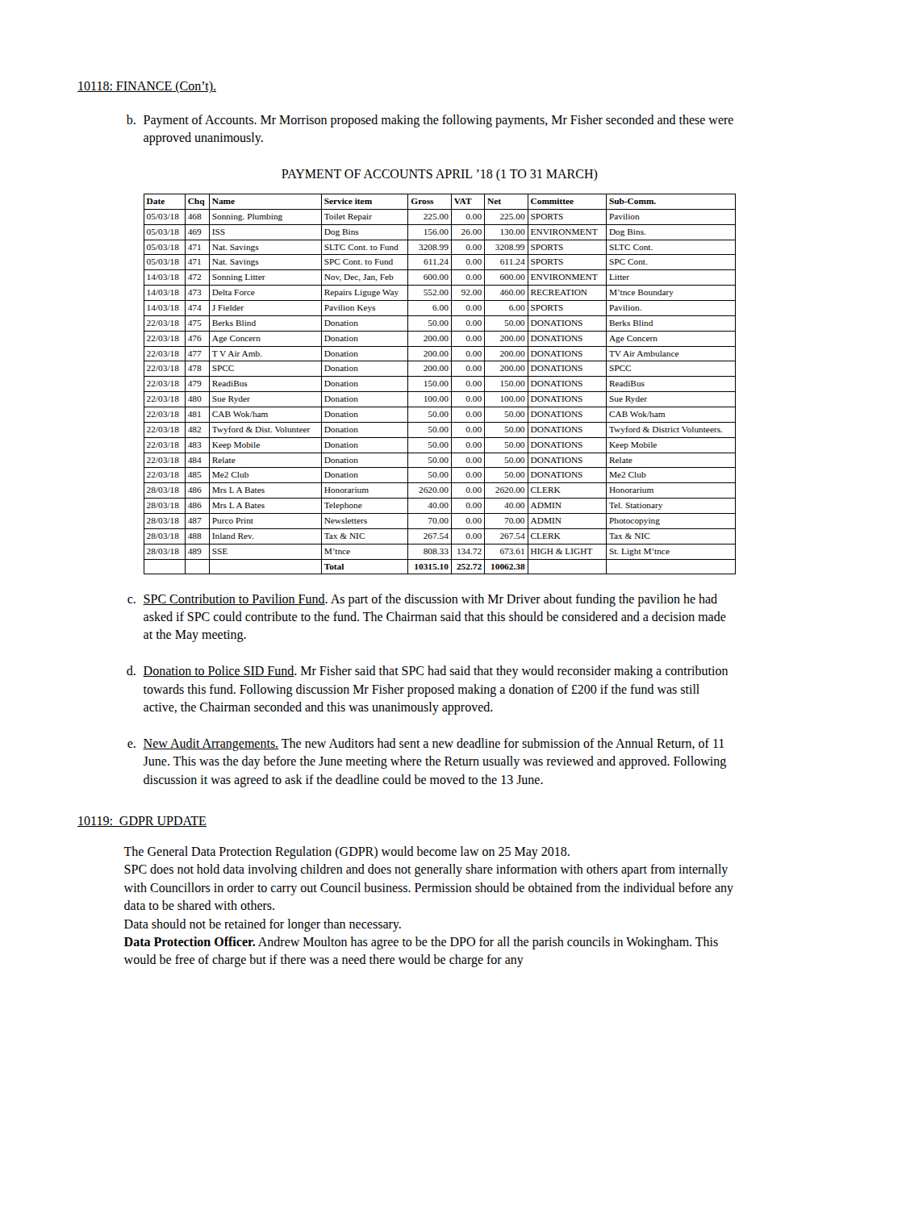10118: FINANCE (Con’t).
Payment of Accounts. Mr Morrison proposed making the following payments, Mr Fisher seconded and these were approved unanimously.
PAYMENT OF ACCOUNTS APRIL ’18 (1 TO 31 MARCH)
| Date | Chq | Name | Service item | Gross | VAT | Net | Committee | Sub-Comm. |
| --- | --- | --- | --- | --- | --- | --- | --- | --- |
| 05/03/18 | 468 | Sonning. Plumbing | Toilet Repair | 225.00 | 0.00 | 225.00 | SPORTS | Pavilion |
| 05/03/18 | 469 | ISS | Dog Bins | 156.00 | 26.00 | 130.00 | ENVIRONMENT | Dog Bins. |
| 05/03/18 | 471 | Nat. Savings | SLTC Cont. to Fund | 3208.99 | 0.00 | 3208.99 | SPORTS | SLTC Cont. |
| 05/03/18 | 471 | Nat. Savings | SPC Cont. to Fund | 611.24 | 0.00 | 611.24 | SPORTS | SPC Cont. |
| 14/03/18 | 472 | Sonning Litter | Nov, Dec, Jan, Feb | 600.00 | 0.00 | 600.00 | ENVIRONMENT | Litter |
| 14/03/18 | 473 | Delta Force | Repairs Liguge Way | 552.00 | 92.00 | 460.00 | RECREATION | M’tnce Boundary |
| 14/03/18 | 474 | J Fielder | Pavilion Keys | 6.00 | 0.00 | 6.00 | SPORTS | Pavilion. |
| 22/03/18 | 475 | Berks Blind | Donation | 50.00 | 0.00 | 50.00 | DONATIONS | Berks Blind |
| 22/03/18 | 476 | Age Concern | Donation | 200.00 | 0.00 | 200.00 | DONATIONS | Age Concern |
| 22/03/18 | 477 | T V Air Amb. | Donation | 200.00 | 0.00 | 200.00 | DONATIONS | TV Air Ambulance |
| 22/03/18 | 478 | SPCC | Donation | 200.00 | 0.00 | 200.00 | DONATIONS | SPCC |
| 22/03/18 | 479 | ReadiBus | Donation | 150.00 | 0.00 | 150.00 | DONATIONS | ReadiBus |
| 22/03/18 | 480 | Sue Ryder | Donation | 100.00 | 0.00 | 100.00 | DONATIONS | Sue Ryder |
| 22/03/18 | 481 | CAB Wok/ham | Donation | 50.00 | 0.00 | 50.00 | DONATIONS | CAB Wok/ham |
| 22/03/18 | 482 | Twyford & Dist. Volunteer | Donation | 50.00 | 0.00 | 50.00 | DONATIONS | Twyford & District Volunteers. |
| 22/03/18 | 483 | Keep Mobile | Donation | 50.00 | 0.00 | 50.00 | DONATIONS | Keep Mobile |
| 22/03/18 | 484 | Relate | Donation | 50.00 | 0.00 | 50.00 | DONATIONS | Relate |
| 22/03/18 | 485 | Me2 Club | Donation | 50.00 | 0.00 | 50.00 | DONATIONS | Me2 Club |
| 28/03/18 | 486 | Mrs L A Bates | Honorarium | 2620.00 | 0.00 | 2620.00 | CLERK | Honorarium |
| 28/03/18 | 486 | Mrs L A Bates | Telephone | 40.00 | 0.00 | 40.00 | ADMIN | Tel. Stationary |
| 28/03/18 | 487 | Purco Print | Newsletters | 70.00 | 0.00 | 70.00 | ADMIN | Photocopying |
| 28/03/18 | 488 | Inland Rev. | Tax & NIC | 267.54 | 0.00 | 267.54 | CLERK | Tax & NIC |
| 28/03/18 | 489 | SSE | M’tnce | 808.33 | 134.72 | 673.61 | HIGH & LIGHT | St. Light M’tnce |
| | | | Total | 10315.10 | 252.72 | 10062.38 | | |
SPC Contribution to Pavilion Fund. As part of the discussion with Mr Driver about funding the pavilion he had asked if SPC could contribute to the fund. The Chairman said that this should be considered and a decision made at the May meeting.
Donation to Police SID Fund. Mr Fisher said that SPC had said that they would reconsider making a contribution towards this fund. Following discussion Mr Fisher proposed making a donation of £200 if the fund was still active, the Chairman seconded and this was unanimously approved.
New Audit Arrangements. The new Auditors had sent a new deadline for submission of the Annual Return, of 11 June. This was the day before the June meeting where the Return usually was reviewed and approved. Following discussion it was agreed to ask if the deadline could be moved to the 13 June.
10119: GDPR UPDATE
The General Data Protection Regulation (GDPR) would become law on 25 May 2018.
SPC does not hold data involving children and does not generally share information with others apart from internally with Councillors in order to carry out Council business. Permission should be obtained from the individual before any data to be shared with others.
Data should not be retained for longer than necessary.
Data Protection Officer. Andrew Moulton has agree to be the DPO for all the parish councils in Wokingham. This would be free of charge but if there was a need there would be charge for any